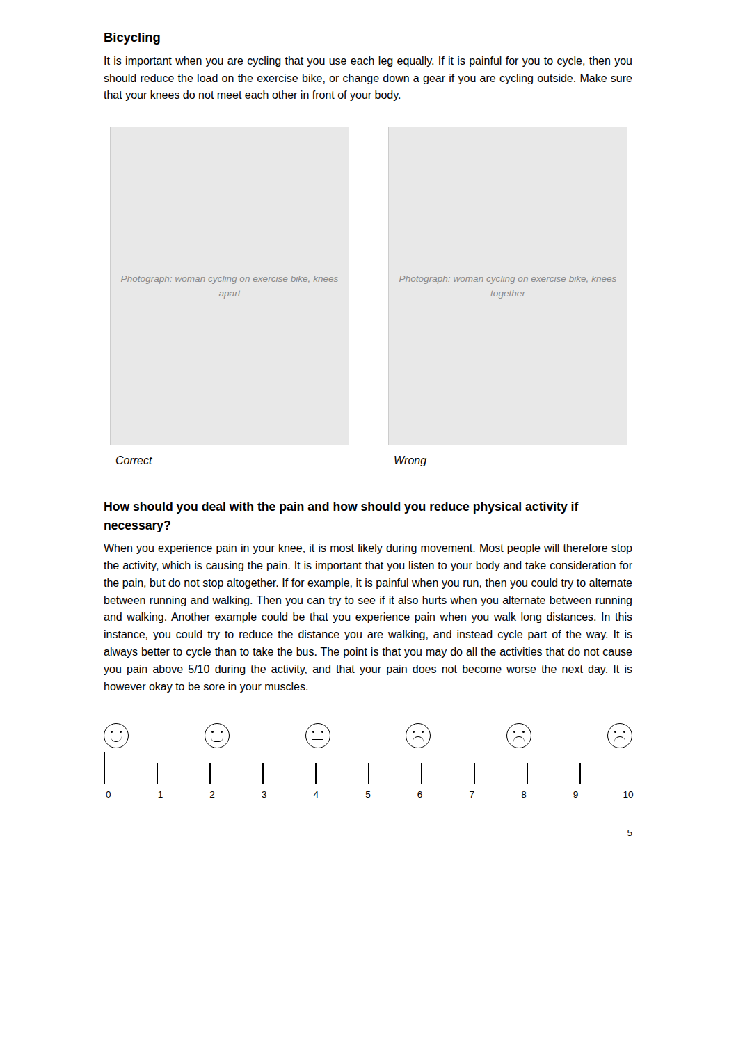Bicycling
It is important when you are cycling that you use each leg equally. If it is painful for you to cycle, then you should reduce the load on the exercise bike, or change down a gear if you are cycling outside. Make sure that your knees do not meet each other in front of your body.
Photograph: woman cycling on exercise bike, knees apart
Correct
Photograph: woman cycling on exercise bike, knees together
Wrong
How should you deal with the pain and how should you reduce physical activity if necessary?
When you experience pain in your knee, it is most likely during movement. Most people will therefore stop the activity, which is causing the pain. It is important that you listen to your body and take consideration for the pain, but do not stop altogether. If for example, it is painful when you run, then you could try to alternate between running and walking. Then you can try to see if it also hurts when you alternate between running and walking. Another example could be that you experience pain when you walk long distances. In this instance, you could try to reduce the distance you are walking, and instead cycle part of the way. It is always better to cycle than to take the bus. The point is that you may do all the activities that do not cause you pain above 5/10 during the activity, and that your pain does not become worse the next day. It is however okay to be sore in your muscles.
012345678910
5